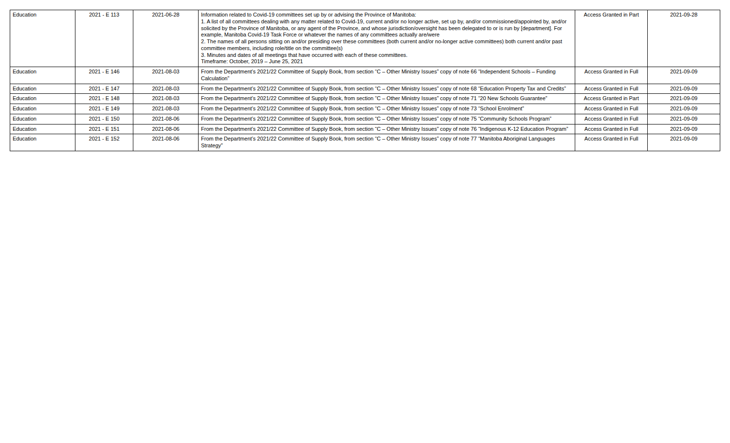| Education | 2021 - E 113 | 2021-06-28 | Information related to Covid-19 committees set up by or advising the Province of Manitoba: 1. A list of all committees dealing with any matter related to Covid-19, current and/or no longer active, set up by, and/or commissioned/appointed by, and/or solicited by the Province of Manitoba, or any agent of the Province, and whose jurisdiction/oversight has been delegated to or is run by [department]. For example, Manitoba Covid-19 Task Force or whatever the names of any committees actually are/were 2. The names of all persons sitting on and/or presiding over these committees (both current and/or no-longer active committees) both current and/or past committee members, including role/title on the committee(s) 3. Minutes and dates of all meetings that have occurred with each of these committees. Timeframe: October, 2019 – June 25, 2021 | Access Granted in Part | 2021-09-28 |
| Education | 2021 - E 146 | 2021-08-03 | From the Department’s 2021/22 Committee of Supply Book, from section “C – Other Ministry Issues” copy of note 66 “Independent Schools – Funding Calculation” | Access Granted in Full | 2021-09-09 |
| Education | 2021 - E 147 | 2021-08-03 | From the Department’s 2021/22 Committee of Supply Book, from section “C – Other Ministry Issues” copy of note 68 “Education Property Tax and Credits” | Access Granted in Full | 2021-09-09 |
| Education | 2021 - E 148 | 2021-08-03 | From the Department’s 2021/22 Committee of Supply Book, from section “C – Other Ministry Issues” copy of note 71 “20 New Schools Guarantee” | Access Granted in Part | 2021-09-09 |
| Education | 2021 - E 149 | 2021-08-03 | From the Department’s 2021/22 Committee of Supply Book, from section “C – Other Ministry Issues” copy of note 73 “School Enrolment” | Access Granted in Full | 2021-09-09 |
| Education | 2021 - E 150 | 2021-08-06 | From the Department’s 2021/22 Committee of Supply Book, from section “C – Other Ministry Issues” copy of note 75 “Community Schools Program” | Access Granted in Full | 2021-09-09 |
| Education | 2021 - E 151 | 2021-08-06 | From the Department’s 2021/22 Committee of Supply Book, from section “C – Other Ministry Issues” copy of note 76 “Indigenous K-12 Education Program” | Access Granted in Full | 2021-09-09 |
| Education | 2021 - E 152 | 2021-08-06 | From the Department’s 2021/22 Committee of Supply Book, from section “C – Other Ministry Issues” copy of note 77 “Manitoba Aboriginal Languages Strategy” | Access Granted in Full | 2021-09-09 |